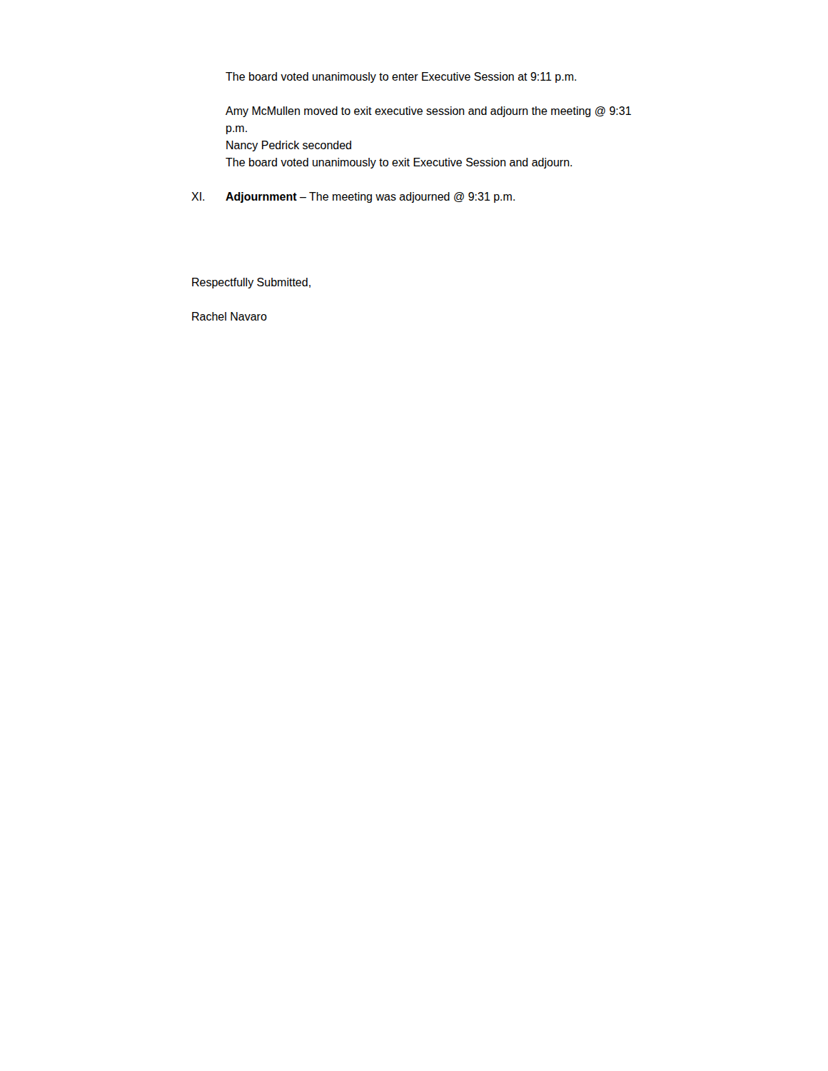The board voted unanimously to enter Executive Session at 9:11 p.m.
Amy McMullen moved to exit executive session and adjourn the meeting @ 9:31 p.m.
Nancy Pedrick seconded
The board voted unanimously to exit Executive Session and adjourn.
XI.
Adjournment – The meeting was adjourned @ 9:31 p.m.
Respectfully Submitted,
Rachel Navaro